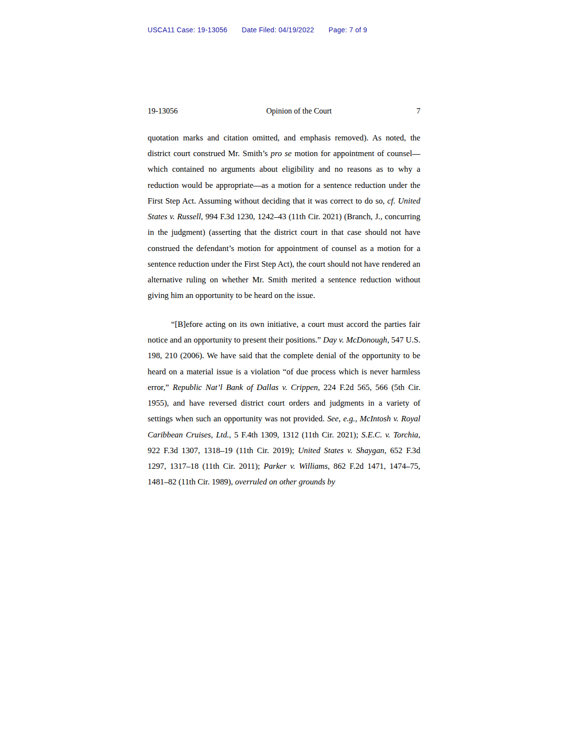USCA11 Case: 19-13056 Date Filed: 04/19/2022 Page: 7 of 9
19-13056 Opinion of the Court 7
quotation marks and citation omitted, and emphasis removed). As noted, the district court construed Mr. Smith’s pro se motion for appointment of counsel—which contained no arguments about eligibility and no reasons as to why a reduction would be appropriate—as a motion for a sentence reduction under the First Step Act. Assuming without deciding that it was correct to do so, cf. United States v. Russell, 994 F.3d 1230, 1242–43 (11th Cir. 2021) (Branch, J., concurring in the judgment) (asserting that the district court in that case should not have construed the defendant’s motion for appointment of counsel as a motion for a sentence reduction under the First Step Act), the court should not have rendered an alternative ruling on whether Mr. Smith merited a sentence reduction without giving him an opportunity to be heard on the issue.
“[B]efore acting on its own initiative, a court must accord the parties fair notice and an opportunity to present their positions.” Day v. McDonough, 547 U.S. 198, 210 (2006). We have said that the complete denial of the opportunity to be heard on a material issue is a violation “of due process which is never harmless error,” Republic Nat’l Bank of Dallas v. Crippen, 224 F.2d 565, 566 (5th Cir. 1955), and have reversed district court orders and judgments in a variety of settings when such an opportunity was not provided. See, e.g., McIntosh v. Royal Caribbean Cruises, Ltd., 5 F.4th 1309, 1312 (11th Cir. 2021); S.E.C. v. Torchia, 922 F.3d 1307, 1318–19 (11th Cir. 2019); United States v. Shaygan, 652 F.3d 1297, 1317–18 (11th Cir. 2011); Parker v. Williams, 862 F.2d 1471, 1474–75, 1481–82 (11th Cir. 1989), overruled on other grounds by